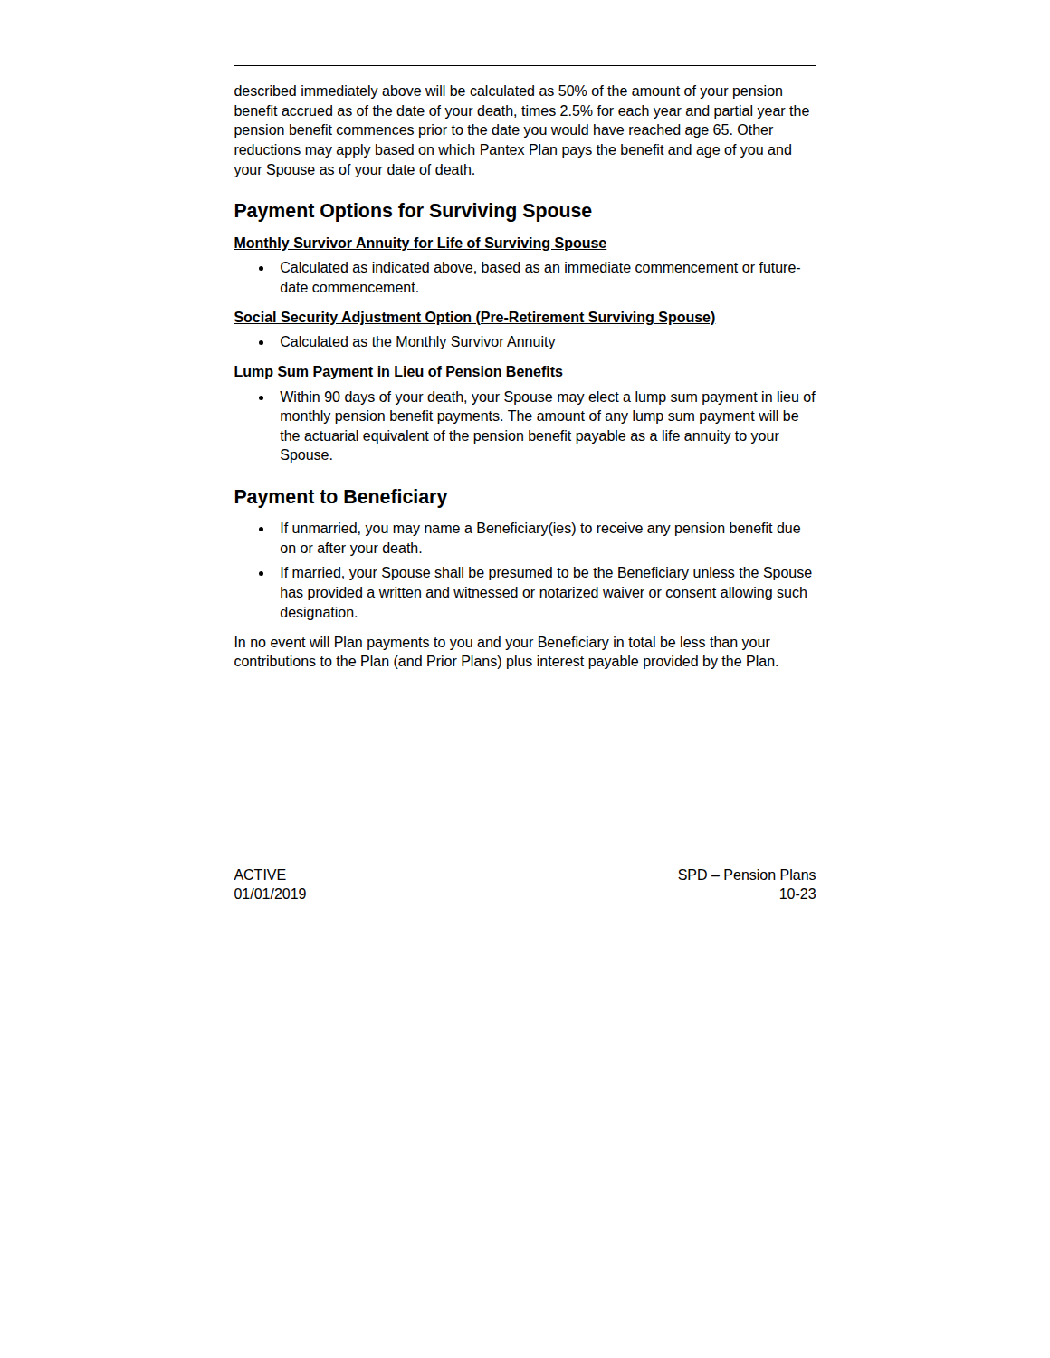described immediately above will be calculated as 50% of the amount of your pension benefit accrued as of the date of your death, times 2.5% for each year and partial year the pension benefit commences prior to the date you would have reached age 65. Other reductions may apply based on which Pantex Plan pays the benefit and age of you and your Spouse as of your date of death.
Payment Options for Surviving Spouse
Monthly Survivor Annuity for Life of Surviving Spouse
Calculated as indicated above, based as an immediate commencement or future-date commencement.
Social Security Adjustment Option (Pre-Retirement Surviving Spouse)
Calculated as the Monthly Survivor Annuity
Lump Sum Payment in Lieu of Pension Benefits
Within 90 days of your death, your Spouse may elect a lump sum payment in lieu of monthly pension benefit payments. The amount of any lump sum payment will be the actuarial equivalent of the pension benefit payable as a life annuity to your Spouse.
Payment to Beneficiary
If unmarried, you may name a Beneficiary(ies) to receive any pension benefit due on or after your death.
If married, your Spouse shall be presumed to be the Beneficiary unless the Spouse has provided a written and witnessed or notarized waiver or consent allowing such designation.
In no event will Plan payments to you and your Beneficiary in total be less than your contributions to the Plan (and Prior Plans) plus interest payable provided by the Plan.
ACTIVE
01/01/2019
SPD – Pension Plans
10-23